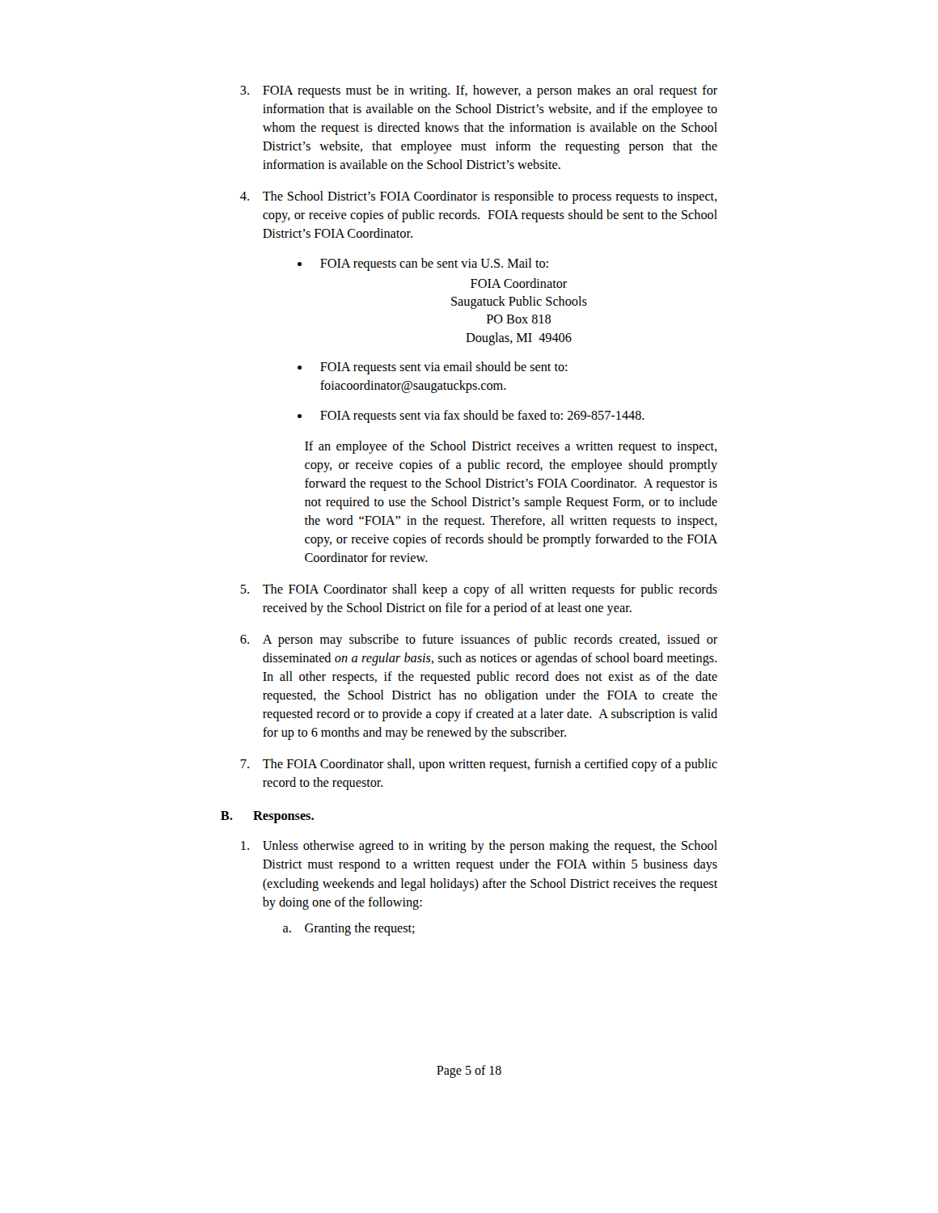FOIA requests must be in writing. If, however, a person makes an oral request for information that is available on the School District’s website, and if the employee to whom the request is directed knows that the information is available on the School District’s website, that employee must inform the requesting person that the information is available on the School District’s website.
The School District’s FOIA Coordinator is responsible to process requests to inspect, copy, or receive copies of public records. FOIA requests should be sent to the School District’s FOIA Coordinator.
FOIA requests can be sent via U.S. Mail to:
FOIA Coordinator
Saugatuck Public Schools
PO Box 818
Douglas, MI 49406
FOIA requests sent via email should be sent to: foiacoordinator@saugatuckps.com.
FOIA requests sent via fax should be faxed to: 269-857-1448.
If an employee of the School District receives a written request to inspect, copy, or receive copies of a public record, the employee should promptly forward the request to the School District’s FOIA Coordinator. A requestor is not required to use the School District’s sample Request Form, or to include the word “FOIA” in the request. Therefore, all written requests to inspect, copy, or receive copies of records should be promptly forwarded to the FOIA Coordinator for review.
The FOIA Coordinator shall keep a copy of all written requests for public records received by the School District on file for a period of at least one year.
A person may subscribe to future issuances of public records created, issued or disseminated on a regular basis, such as notices or agendas of school board meetings. In all other respects, if the requested public record does not exist as of the date requested, the School District has no obligation under the FOIA to create the requested record or to provide a copy if created at a later date. A subscription is valid for up to 6 months and may be renewed by the subscriber.
The FOIA Coordinator shall, upon written request, furnish a certified copy of a public record to the requestor.
B. Responses.
Unless otherwise agreed to in writing by the person making the request, the School District must respond to a written request under the FOIA within 5 business days (excluding weekends and legal holidays) after the School District receives the request by doing one of the following:
Granting the request;
Page 5 of 18